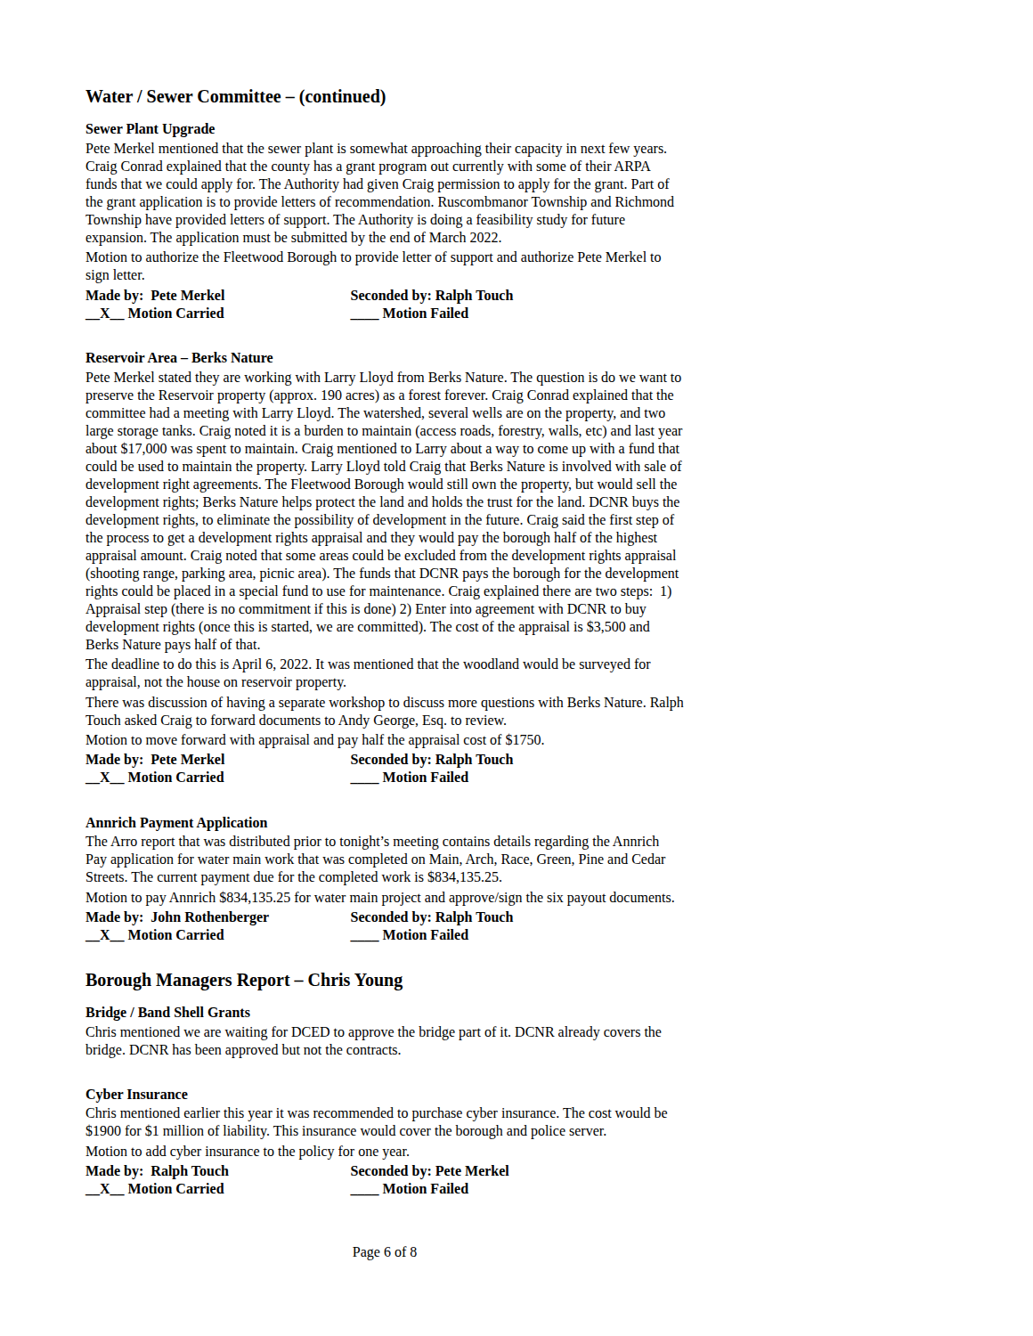Water / Sewer Committee – (continued)
Sewer Plant Upgrade
Pete Merkel mentioned that the sewer plant is somewhat approaching their capacity in next few years. Craig Conrad explained that the county has a grant program out currently with some of their ARPA funds that we could apply for. The Authority had given Craig permission to apply for the grant. Part of the grant application is to provide letters of recommendation. Ruscombmanor Township and Richmond Township have provided letters of support. The Authority is doing a feasibility study for future expansion. The application must be submitted by the end of March 2022.
Motion to authorize the Fleetwood Borough to provide letter of support and authorize Pete Merkel to sign letter.
Made by: Pete Merkel Seconded by: Ralph Touch
__X__ Motion Carried____ Motion Failed
Reservoir Area – Berks Nature
Pete Merkel stated they are working with Larry Lloyd from Berks Nature. The question is do we want to preserve the Reservoir property (approx. 190 acres) as a forest forever. Craig Conrad explained that the committee had a meeting with Larry Lloyd. The watershed, several wells are on the property, and two large storage tanks. Craig noted it is a burden to maintain (access roads, forestry, walls, etc) and last year about $17,000 was spent to maintain. Craig mentioned to Larry about a way to come up with a fund that could be used to maintain the property. Larry Lloyd told Craig that Berks Nature is involved with sale of development right agreements. The Fleetwood Borough would still own the property, but would sell the development rights; Berks Nature helps protect the land and holds the trust for the land. DCNR buys the development rights, to eliminate the possibility of development in the future. Craig said the first step of the process to get a development rights appraisal and they would pay the borough half of the highest appraisal amount. Craig noted that some areas could be excluded from the development rights appraisal (shooting range, parking area, picnic area). The funds that DCNR pays the borough for the development rights could be placed in a special fund to use for maintenance. Craig explained there are two steps: 1) Appraisal step (there is no commitment if this is done) 2) Enter into agreement with DCNR to buy development rights (once this is started, we are committed). The cost of the appraisal is $3,500 and Berks Nature pays half of that.
The deadline to do this is April 6, 2022. It was mentioned that the woodland would be surveyed for appraisal, not the house on reservoir property.
There was discussion of having a separate workshop to discuss more questions with Berks Nature. Ralph Touch asked Craig to forward documents to Andy George, Esq. to review.
Motion to move forward with appraisal and pay half the appraisal cost of $1750.
Made by: Pete Merkel Seconded by: Ralph Touch
__X__ Motion Carried____ Motion Failed
Annrich Payment Application
The Arro report that was distributed prior to tonight’s meeting contains details regarding the Annrich Pay application for water main work that was completed on Main, Arch, Race, Green, Pine and Cedar Streets. The current payment due for the completed work is $834,135.25.
Motion to pay Annrich $834,135.25 for water main project and approve/sign the six payout documents.
Made by: John Rothenberger Seconded by: Ralph Touch
__X__ Motion Carried____ Motion Failed
Borough Managers Report – Chris Young
Bridge / Band Shell Grants
Chris mentioned we are waiting for DCED to approve the bridge part of it. DCNR already covers the bridge. DCNR has been approved but not the contracts.
Cyber Insurance
Chris mentioned earlier this year it was recommended to purchase cyber insurance. The cost would be $1900 for $1 million of liability. This insurance would cover the borough and police server.
Motion to add cyber insurance to the policy for one year.
Made by: Ralph Touch Seconded by: Pete Merkel
__X__ Motion Carried____ Motion Failed
Page 6 of 8